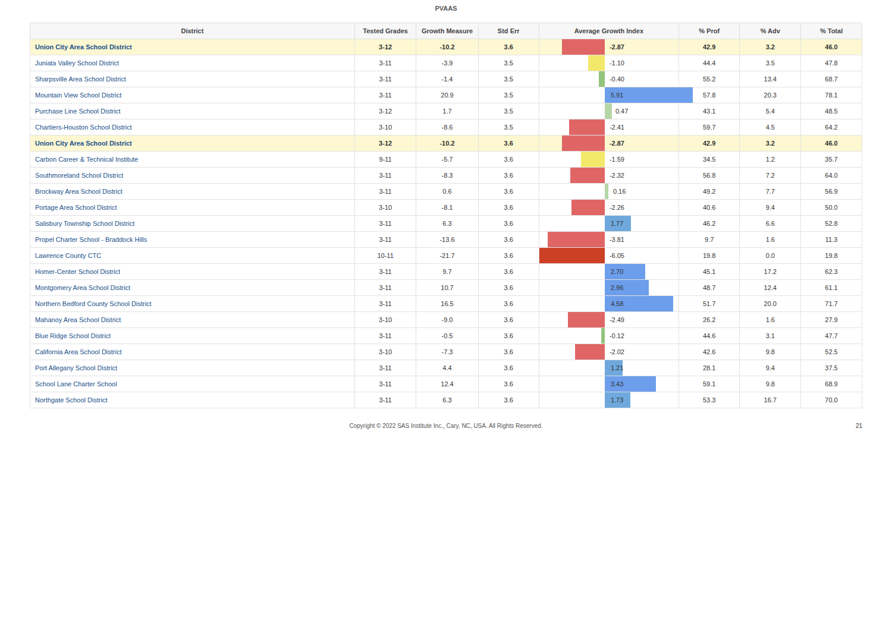PVAAS
| District | Tested Grades | Growth Measure | Std Err | Average Growth Index | % Prof | % Adv | % Total |
| --- | --- | --- | --- | --- | --- | --- | --- |
| Union City Area School District | 3-12 | -10.2 | 3.6 | -2.87 | 42.9 | 3.2 | 46.0 |
| Juniata Valley School District | 3-11 | -3.9 | 3.5 | -1.10 | 44.4 | 3.5 | 47.8 |
| Sharpsville Area School District | 3-11 | -1.4 | 3.5 | -0.40 | 55.2 | 13.4 | 68.7 |
| Mountain View School District | 3-11 | 20.9 | 3.5 | 5.91 | 57.8 | 20.3 | 78.1 |
| Purchase Line School District | 3-12 | 1.7 | 3.5 | 0.47 | 43.1 | 5.4 | 48.5 |
| Chartiers-Houston School District | 3-10 | -8.6 | 3.5 | -2.41 | 59.7 | 4.5 | 64.2 |
| Union City Area School District | 3-12 | -10.2 | 3.6 | -2.87 | 42.9 | 3.2 | 46.0 |
| Carbon Career & Technical Institute | 9-11 | -5.7 | 3.6 | -1.59 | 34.5 | 1.2 | 35.7 |
| Southmoreland School District | 3-11 | -8.3 | 3.6 | -2.32 | 56.8 | 7.2 | 64.0 |
| Brockway Area School District | 3-11 | 0.6 | 3.6 | 0.16 | 49.2 | 7.7 | 56.9 |
| Portage Area School District | 3-10 | -8.1 | 3.6 | -2.26 | 40.6 | 9.4 | 50.0 |
| Salisbury Township School District | 3-11 | 6.3 | 3.6 | 1.77 | 46.2 | 6.6 | 52.8 |
| Propel Charter School - Braddock Hills | 3-11 | -13.6 | 3.6 | -3.81 | 9.7 | 1.6 | 11.3 |
| Lawrence County CTC | 10-11 | -21.7 | 3.6 | -6.05 | 19.8 | 0.0 | 19.8 |
| Homer-Center School District | 3-11 | 9.7 | 3.6 | 2.70 | 45.1 | 17.2 | 62.3 |
| Montgomery Area School District | 3-11 | 10.7 | 3.6 | 2.96 | 48.7 | 12.4 | 61.1 |
| Northern Bedford County School District | 3-11 | 16.5 | 3.6 | 4.58 | 51.7 | 20.0 | 71.7 |
| Mahanoy Area School District | 3-10 | -9.0 | 3.6 | -2.49 | 26.2 | 1.6 | 27.9 |
| Blue Ridge School District | 3-11 | -0.5 | 3.6 | -0.12 | 44.6 | 3.1 | 47.7 |
| California Area School District | 3-10 | -7.3 | 3.6 | -2.02 | 42.6 | 9.8 | 52.5 |
| Port Allegany School District | 3-11 | 4.4 | 3.6 | 1.21 | 28.1 | 9.4 | 37.5 |
| School Lane Charter School | 3-11 | 12.4 | 3.6 | 3.43 | 59.1 | 9.8 | 68.9 |
| Northgate School District | 3-11 | 6.3 | 3.6 | 1.73 | 53.3 | 16.7 | 70.0 |
Copyright © 2022 SAS Institute Inc., Cary, NC, USA. All Rights Reserved. 21